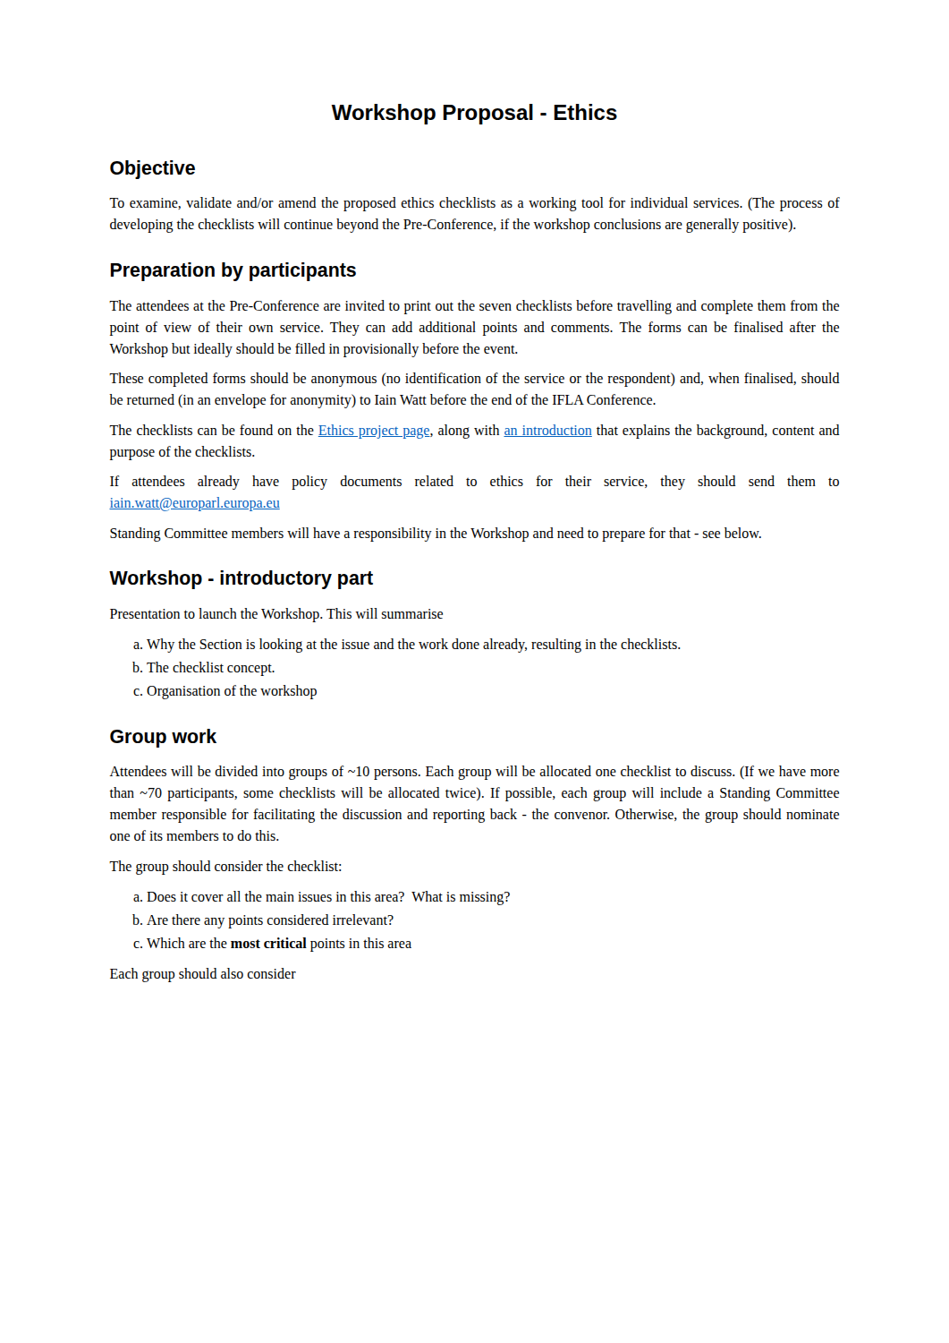Workshop Proposal - Ethics
Objective
To examine, validate and/or amend the proposed ethics checklists as a working tool for individual services. (The process of developing the checklists will continue beyond the Pre-Conference, if the workshop conclusions are generally positive).
Preparation by participants
The attendees at the Pre-Conference are invited to print out the seven checklists before travelling and complete them from the point of view of their own service. They can add additional points and comments. The forms can be finalised after the Workshop but ideally should be filled in provisionally before the event.
These completed forms should be anonymous (no identification of the service or the respondent) and, when finalised, should be returned (in an envelope for anonymity) to Iain Watt before the end of the IFLA Conference.
The checklists can be found on the Ethics project page, along with an introduction that explains the background, content and purpose of the checklists.
If attendees already have policy documents related to ethics for their service, they should send them to iain.watt@europarl.europa.eu
Standing Committee members will have a responsibility in the Workshop and need to prepare for that - see below.
Workshop - introductory part
Presentation to launch the Workshop. This will summarise
Why the Section is looking at the issue and the work done already, resulting in the checklists.
The checklist concept.
Organisation of the workshop
Group work
Attendees will be divided into groups of ~10 persons. Each group will be allocated one checklist to discuss. (If we have more than ~70 participants, some checklists will be allocated twice). If possible, each group will include a Standing Committee member responsible for facilitating the discussion and reporting back - the convenor. Otherwise, the group should nominate one of its members to do this.
The group should consider the checklist:
Does it cover all the main issues in this area? What is missing?
Are there any points considered irrelevant?
Which are the most critical points in this area
Each group should also consider